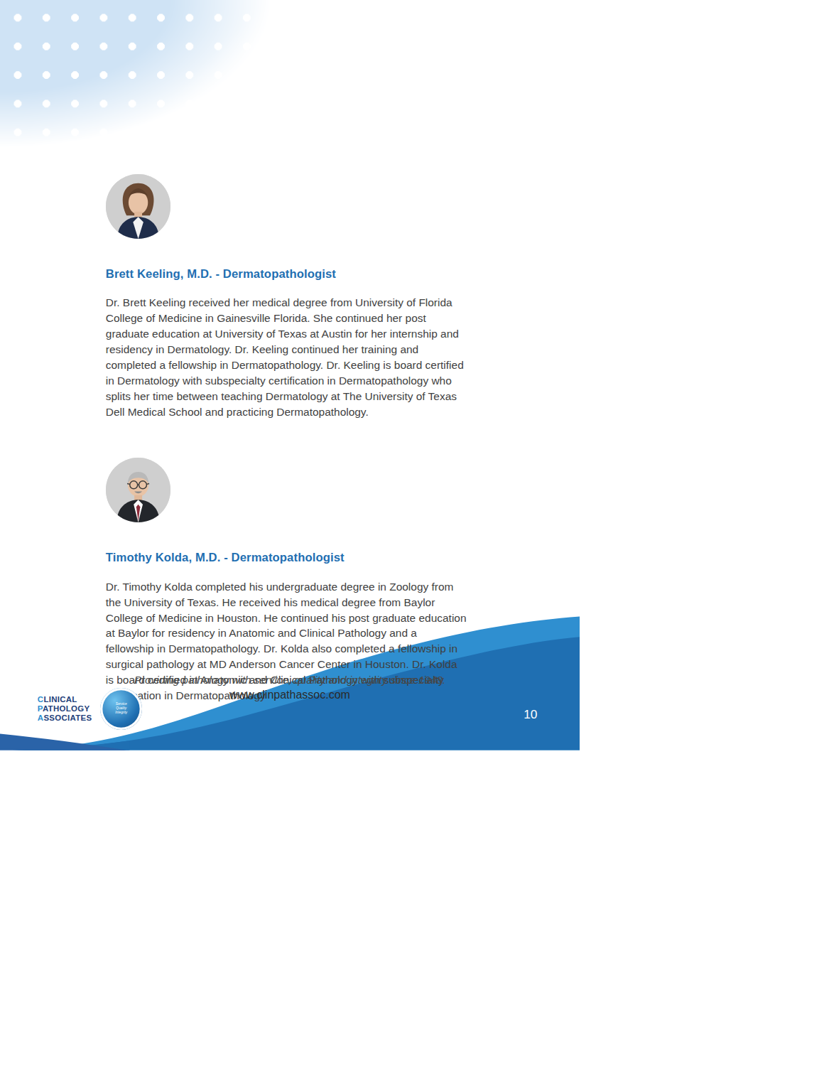Brett Keeling, M.D. - Dermatopathologist
Dr. Brett Keeling received her medical degree from University of Florida College of Medicine in Gainesville Florida. She continued her post graduate education at University of Texas at Austin for her internship and residency in Dermatology. Dr. Keeling continued her training and completed a fellowship in Dermatopathology. Dr. Keeling is board certified in Dermatology with subspecialty certification in Dermatopathology who splits her time between teaching Dermatology at The University of Texas Dell Medical School and practicing Dermatopathology.
Timothy Kolda, M.D. - Dermatopathologist
Dr. Timothy Kolda completed his undergraduate degree in Zoology from the University of Texas. He received his medical degree from Baylor College of Medicine in Houston. He continued his post graduate education at Baylor for residency in Anatomic and Clinical Pathology and a fellowship in Dermatopathology. Dr. Kolda also completed a fellowship in surgical pathology at MD Anderson Cancer Center in Houston. Dr. Kolda is board certified in Anatomic and Clinical Pathology with subspecialty certification in Dermatopathology
Providing pathology with service, quality and integrity since 1948.
www.clinpathassoc.com
CLINICAL
PATHOLOGY
ASSOCIATES
Service
Quality
Integrity
10